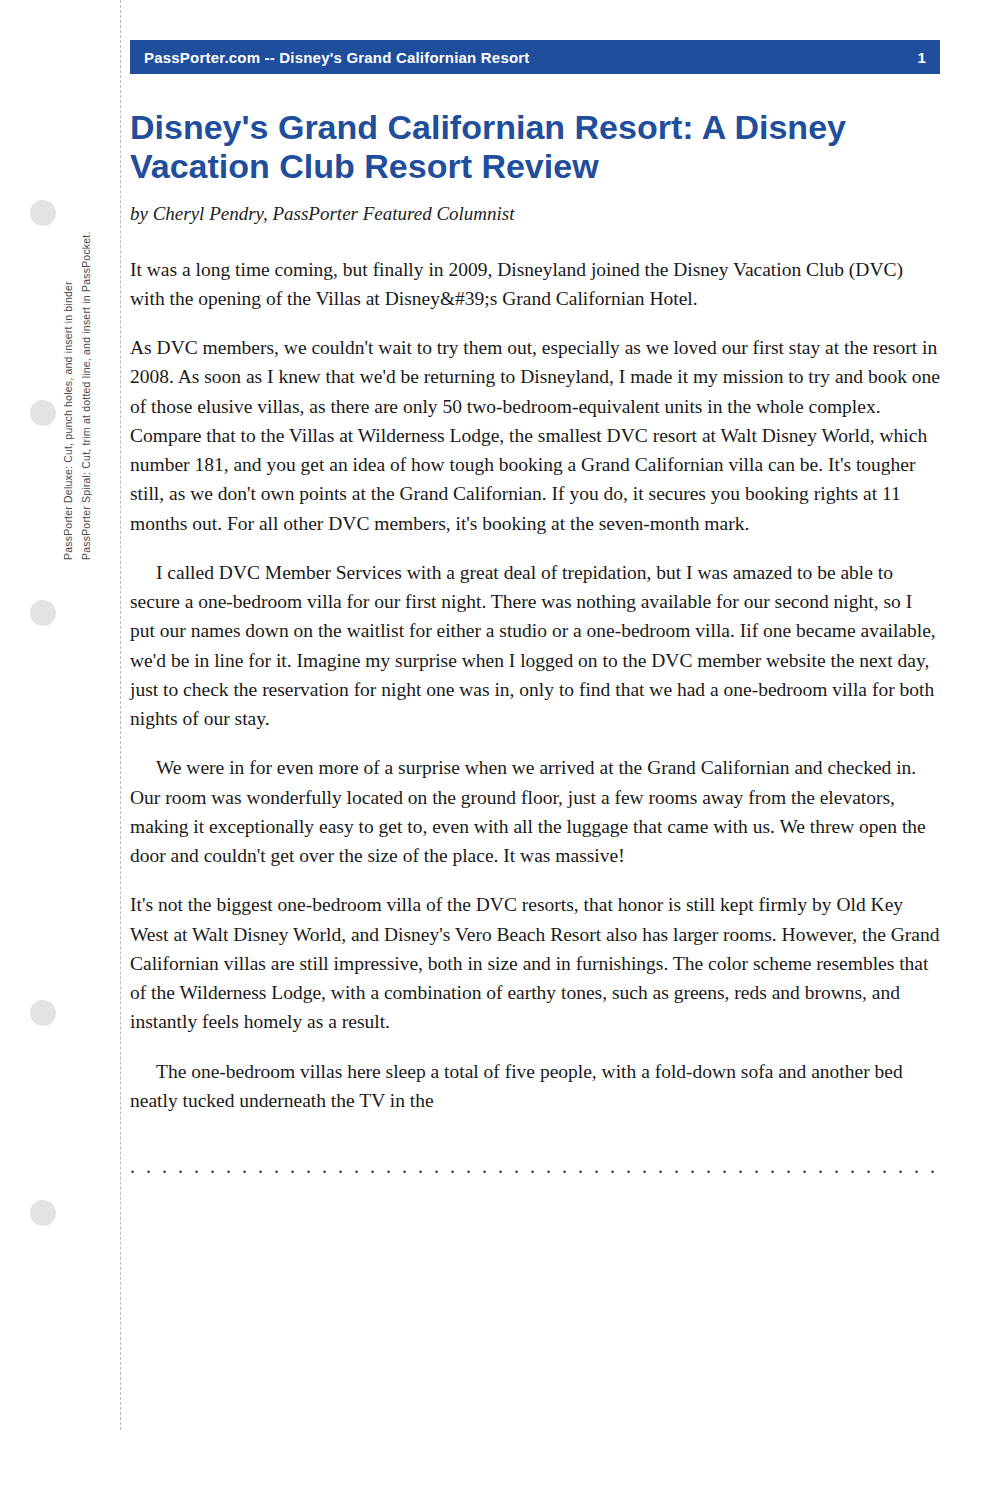PassPorter Deluxe: Cut, punch holes, and insert in binder
PassPorter Spiral: Cut, trim at dotted line, and insert in PassPocket.
PassPorter.com -- Disney's Grand Californian Resort 1
Disney's Grand Californian Resort: A Disney Vacation Club Resort Review
by Cheryl Pendry, PassPorter Featured Columnist
It was a long time coming, but finally in 2009, Disneyland joined the Disney Vacation Club (DVC) with the opening of the Villas at Disney&#39;s Grand Californian Hotel.
As DVC members, we couldn't wait to try them out, especially as we loved our first stay at the resort in 2008. As soon as I knew that we'd be returning to Disneyland, I made it my mission to try and book one of those elusive villas, as there are only 50 two-bedroom-equivalent units in the whole complex. Compare that to the Villas at Wilderness Lodge, the smallest DVC resort at Walt Disney World, which number 181, and you get an idea of how tough booking a Grand Californian villa can be. It's tougher still, as we don't own points at the Grand Californian. If you do, it secures you booking rights at 11 months out. For all other DVC members, it's booking at the seven-month mark.
I called DVC Member Services with a great deal of trepidation, but I was amazed to be able to secure a one-bedroom villa for our first night. There was nothing available for our second night, so I put our names down on the waitlist for either a studio or a one-bedroom villa. Iif one became available, we'd be in line for it. Imagine my surprise when I logged on to the DVC member website the next day, just to check the reservation for night one was in, only to find that we had a one-bedroom villa for both nights of our stay.
We were in for even more of a surprise when we arrived at the Grand Californian and checked in. Our room was wonderfully located on the ground floor, just a few rooms away from the elevators, making it exceptionally easy to get to, even with all the luggage that came with us. We threw open the door and couldn't get over the size of the place. It was massive!
It's not the biggest one-bedroom villa of the DVC resorts, that honor is still kept firmly by Old Key West at Walt Disney World, and Disney's Vero Beach Resort also has larger rooms. However, the Grand Californian villas are still impressive, both in size and in furnishings. The color scheme resembles that of the Wilderness Lodge, with a combination of earthy tones, such as greens, reds and browns, and instantly feels homely as a result.
The one-bedroom villas here sleep a total of five people, with a fold-down sofa and another bed neatly tucked underneath the TV in the
. . . . . . . . . . . . . . . . . . . . . . . . . . . . . . . . . . . . . . . . . . . . . . . . . . . . . . . . . . . . . .